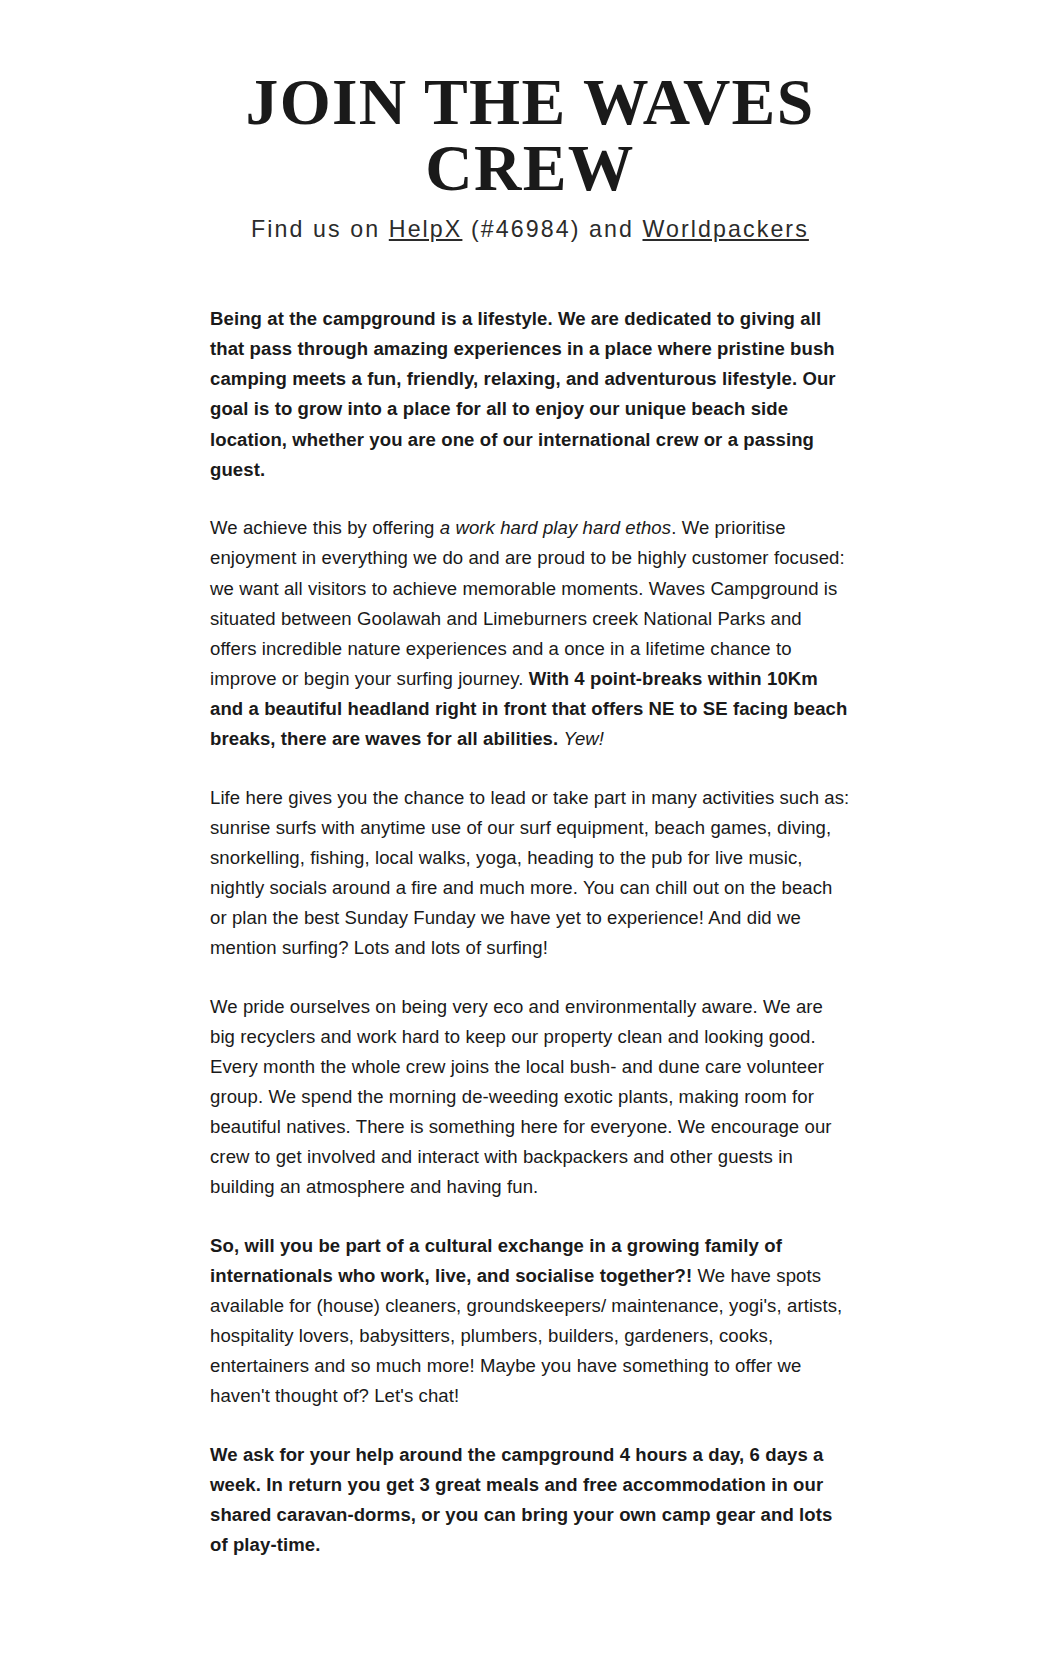Join the Waves Crew
Find us on HelpX (#46984) and Worldpackers
Being at the campground is a lifestyle. We are dedicated to giving all that pass through amazing experiences in a place where pristine bush camping meets a fun, friendly, relaxing, and adventurous lifestyle. Our goal is to grow into a place for all to enjoy our unique beach side location, whether you are one of our international crew or a passing guest.
We achieve this by offering a work hard play hard ethos. We prioritise enjoyment in everything we do and are proud to be highly customer focused: we want all visitors to achieve memorable moments. Waves Campground is situated between Goolawah and Limeburners creek National Parks and offers incredible nature experiences and a once in a lifetime chance to improve or begin your surfing journey. With 4 point-breaks within 10Km and a beautiful headland right in front that offers NE to SE facing beach breaks, there are waves for all abilities. Yew!
Life here gives you the chance to lead or take part in many activities such as: sunrise surfs with anytime use of our surf equipment, beach games, diving, snorkelling, fishing, local walks, yoga, heading to the pub for live music, nightly socials around a fire and much more. You can chill out on the beach or plan the best Sunday Funday we have yet to experience! And did we mention surfing? Lots and lots of surfing!
We pride ourselves on being very eco and environmentally aware. We are big recyclers and work hard to keep our property clean and looking good. Every month the whole crew joins the local bush- and dune care volunteer group. We spend the morning de-weeding exotic plants, making room for beautiful natives. There is something here for everyone. We encourage our crew to get involved and interact with backpackers and other guests in building an atmosphere and having fun.
So, will you be part of a cultural exchange in a growing family of internationals who work, live, and socialise together?! We have spots available for (house) cleaners, groundskeepers/ maintenance, yogi's, artists, hospitality lovers, babysitters, plumbers, builders, gardeners, cooks, entertainers and so much more! Maybe you have something to offer we haven't thought of? Let's chat!
We ask for your help around the campground 4 hours a day, 6 days a week. In return you get 3 great meals and free accommodation in our shared caravan-dorms, or you can bring your own camp gear and lots of play-time.